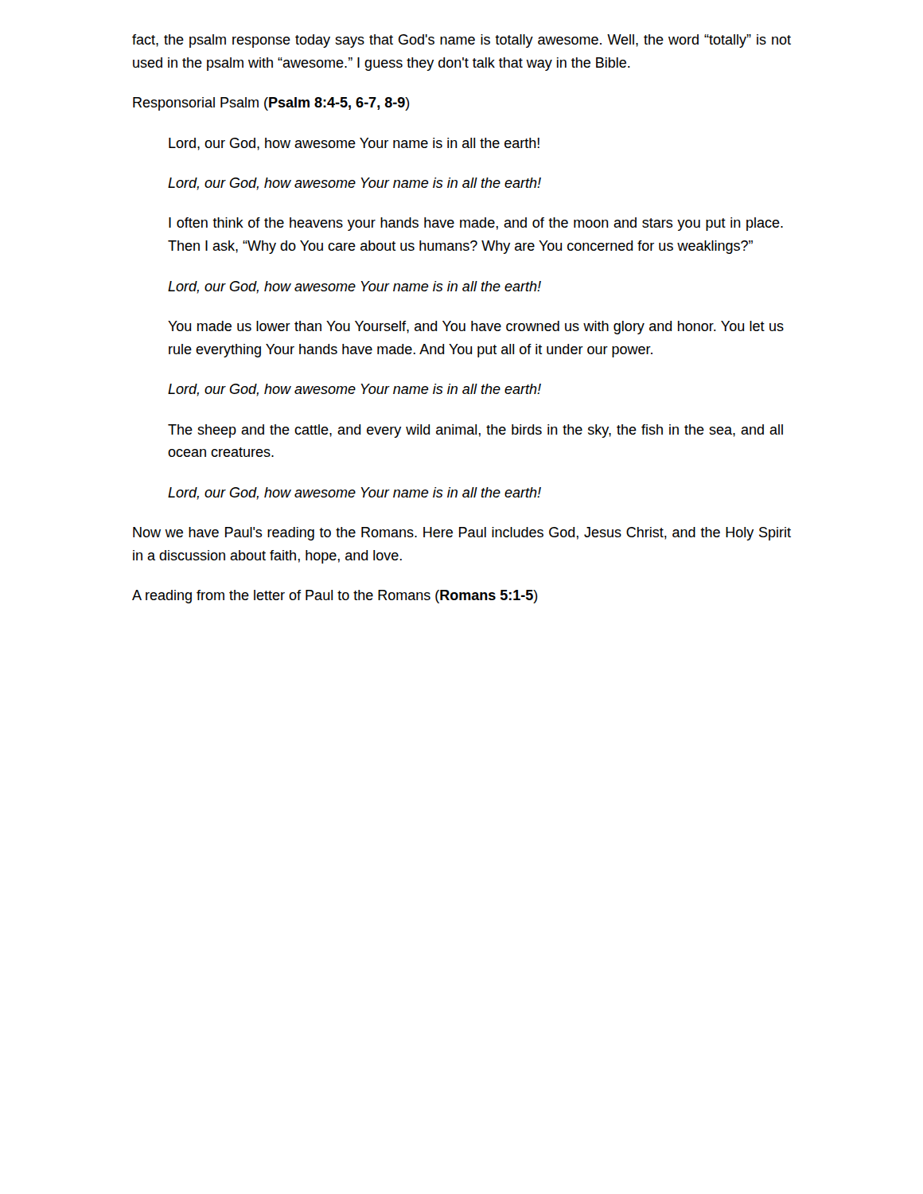fact, the psalm response today says that God's name is totally awesome. Well, the word “totally” is not used in the psalm with “awesome.” I guess they don't talk that way in the Bible.
Responsorial Psalm (Psalm 8:4-5, 6-7, 8-9)
Lord, our God, how awesome Your name is in all the earth!
Lord, our God, how awesome Your name is in all the earth!
I often think of the heavens your hands have made, and of the moon and stars you put in place. Then I ask, “Why do You care about us humans? Why are You concerned for us weaklings?”
Lord, our God, how awesome Your name is in all the earth!
You made us lower than You Yourself, and You have crowned us with glory and honor. You let us rule everything Your hands have made. And You put all of it under our power.
Lord, our God, how awesome Your name is in all the earth!
The sheep and the cattle, and every wild animal, the birds in the sky, the fish in the sea, and all ocean creatures.
Lord, our God, how awesome Your name is in all the earth!
Now we have Paul's reading to the Romans. Here Paul includes God, Jesus Christ, and the Holy Spirit in a discussion about faith, hope, and love.
A reading from the letter of Paul to the Romans (Romans 5:1-5)